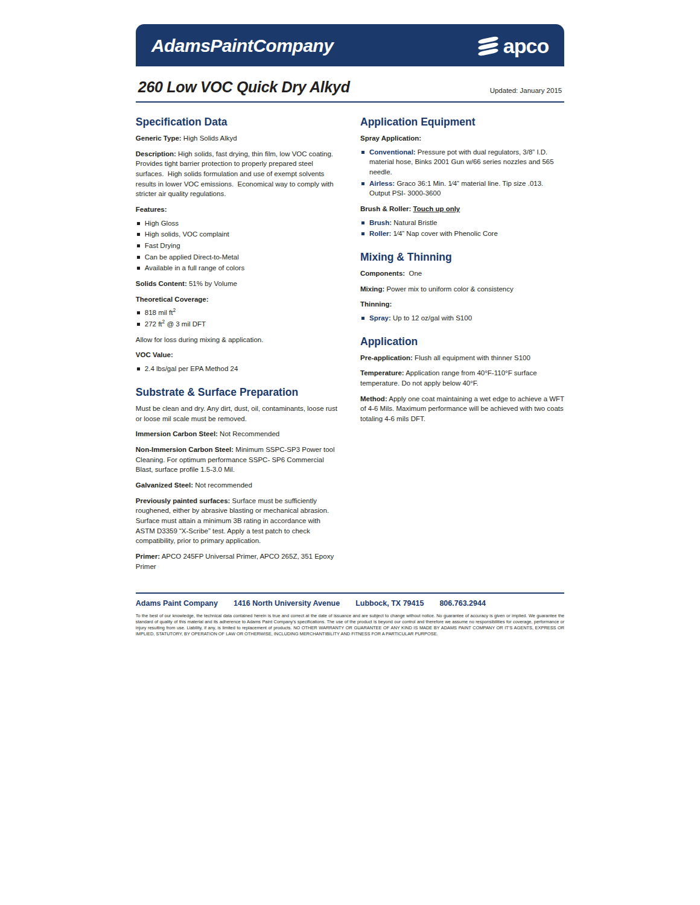AdamsPaintCompany
apco
260 Low VOC Quick Dry Alkyd
Updated: January 2015
Specification Data
Generic Type: High Solids Alkyd
Description: High solids, fast drying, thin film, low VOC coating. Provides tight barrier protection to properly prepared steel surfaces. High solids formulation and use of exempt solvents results in lower VOC emissions. Economical way to comply with stricter air quality regulations.
Features:
High Gloss
High solids, VOC complaint
Fast Drying
Can be applied Direct-to-Metal
Available in a full range of colors
Solids Content: 51% by Volume
Theoretical Coverage:
818 mil ft2
272 ft2 @ 3 mil DFT
Allow for loss during mixing & application.
VOC Value:
2.4 lbs/gal per EPA Method 24
Substrate & Surface Preparation
Must be clean and dry. Any dirt, dust, oil, contaminants, loose rust or loose mil scale must be removed.
Immersion Carbon Steel: Not Recommended
Non-Immersion Carbon Steel: Minimum SSPC-SP3 Power tool Cleaning. For optimum performance SSPC- SP6 Commercial Blast, surface profile 1.5-3.0 Mil.
Galvanized Steel: Not recommended
Previously painted surfaces: Surface must be sufficiently roughened, either by abrasive blasting or mechanical abrasion. Surface must attain a minimum 3B rating in accordance with ASTM D3359 “X-Scribe” test. Apply a test patch to check compatibility, prior to primary application.
Primer: APCO 245FP Universal Primer, APCO 265Z, 351 Epoxy Primer
Application Equipment
Spray Application:
Conventional: Pressure pot with dual regulators, 3/8” I.D. material hose, Binks 2001 Gun w/66 series nozzles and 565 needle.
Airless: Graco 36:1 Min. 1⁄4” material line. Tip size .013. Output PSI- 3000-3600
Brush & Roller: Touch up only
Brush: Natural Bristle
Roller: 1⁄4” Nap cover with Phenolic Core
Mixing & Thinning
Components: One
Mixing: Power mix to uniform color & consistency
Thinning:
Spray: Up to 12 oz/gal with S100
Application
Pre-application: Flush all equipment with thinner S100
Temperature: Application range from 40°F-110°F surface temperature. Do not apply below 40°F.
Method: Apply one coat maintaining a wet edge to achieve a WFT of 4-6 Mils. Maximum performance will be achieved with two coats totaling 4-6 mils DFT.
Adams Paint Company 1416 North University Avenue Lubbock, TX 79415 806.763.2944
To the best of our knowledge, the technical data contained herein is true and correct at the date of issuance and are subject to change without notice. No guarantee of accuracy is given or implied. We guarantee the standard of quality of this material and its adherence to Adams Paint Company’s specifications. The use of the product is beyond our control and therefore we assume no responsibilities for coverage, performance or injury resulting from use. Liability, if any, is limited to replacement of products. NO OTHER WARRANTY OR GUARANTEE OF ANY KIND IS MADE BY ADAMS PAINT COMPANY OR IT’S AGENTS, EXPRESS OR IMPLIED, STATUTORY, BY OPERATION OF LAW OR OTHERWISE, INCLUDING MERCHANTIBILITY AND FITNESS FOR A PARTICULAR PURPOSE.